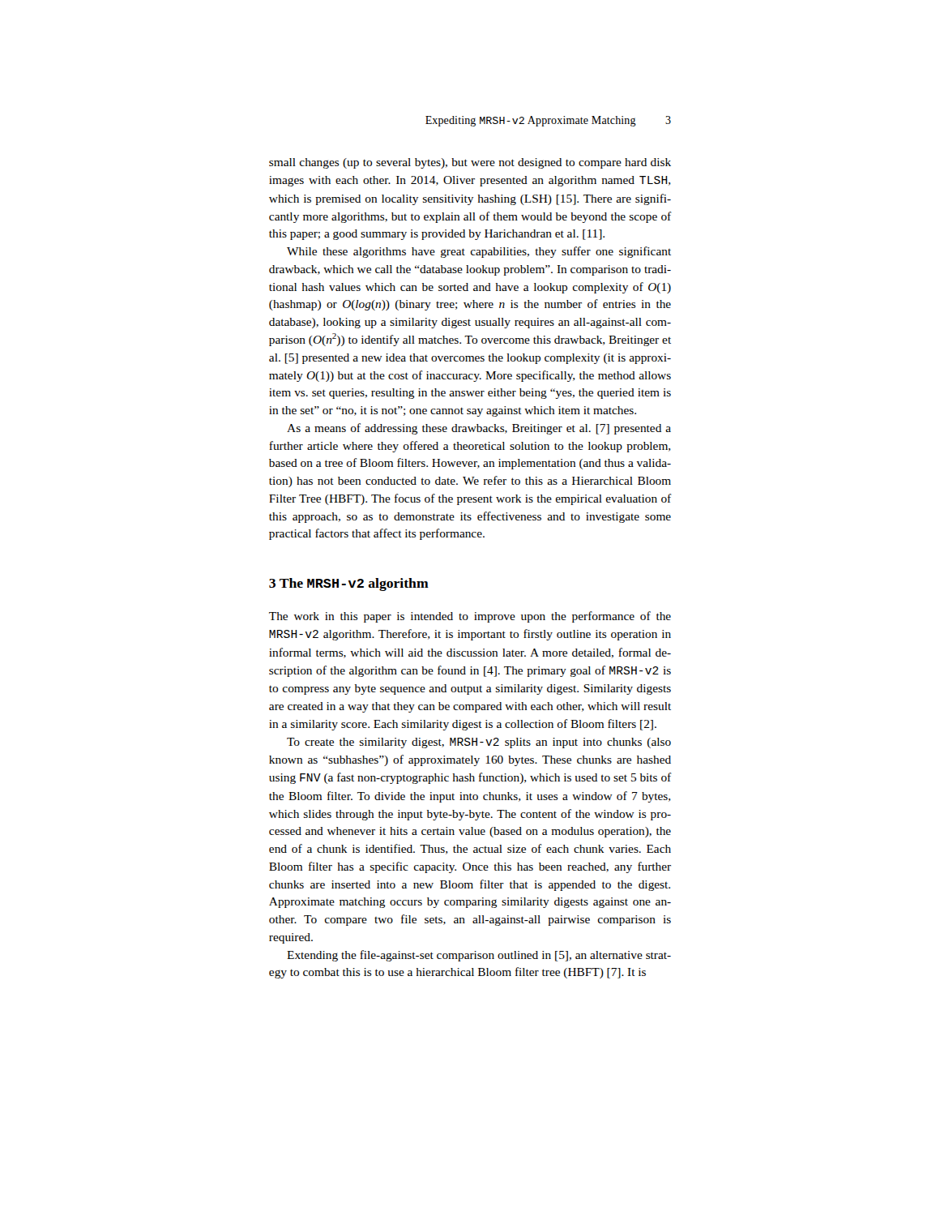Expediting MRSH-v2 Approximate Matching 3
small changes (up to several bytes), but were not designed to compare hard disk images with each other. In 2014, Oliver presented an algorithm named TLSH, which is premised on locality sensitivity hashing (LSH) [15]. There are significantly more algorithms, but to explain all of them would be beyond the scope of this paper; a good summary is provided by Harichandran et al. [11].
While these algorithms have great capabilities, they suffer one significant drawback, which we call the “database lookup problem”. In comparison to traditional hash values which can be sorted and have a lookup complexity of O(1) (hashmap) or O(log(n)) (binary tree; where n is the number of entries in the database), looking up a similarity digest usually requires an all-against-all comparison (O(n2)) to identify all matches. To overcome this drawback, Breitinger et al. [5] presented a new idea that overcomes the lookup complexity (it is approximately O(1)) but at the cost of inaccuracy. More specifically, the method allows item vs. set queries, resulting in the answer either being “yes, the queried item is in the set” or “no, it is not”; one cannot say against which item it matches.
As a means of addressing these drawbacks, Breitinger et al. [7] presented a further article where they offered a theoretical solution to the lookup problem, based on a tree of Bloom filters. However, an implementation (and thus a validation) has not been conducted to date. We refer to this as a Hierarchical Bloom Filter Tree (HBFT). The focus of the present work is the empirical evaluation of this approach, so as to demonstrate its effectiveness and to investigate some practical factors that affect its performance.
3 The MRSH-v2 algorithm
The work in this paper is intended to improve upon the performance of the MRSH-v2 algorithm. Therefore, it is important to firstly outline its operation in informal terms, which will aid the discussion later. A more detailed, formal description of the algorithm can be found in [4]. The primary goal of MRSH-v2 is to compress any byte sequence and output a similarity digest. Similarity digests are created in a way that they can be compared with each other, which will result in a similarity score. Each similarity digest is a collection of Bloom filters [2].
To create the similarity digest, MRSH-v2 splits an input into chunks (also known as “subhashes”) of approximately 160 bytes. These chunks are hashed using FNV (a fast non-cryptographic hash function), which is used to set 5 bits of the Bloom filter. To divide the input into chunks, it uses a window of 7 bytes, which slides through the input byte-by-byte. The content of the window is processed and whenever it hits a certain value (based on a modulus operation), the end of a chunk is identified. Thus, the actual size of each chunk varies. Each Bloom filter has a specific capacity. Once this has been reached, any further chunks are inserted into a new Bloom filter that is appended to the digest. Approximate matching occurs by comparing similarity digests against one another. To compare two file sets, an all-against-all pairwise comparison is required.
Extending the file-against-set comparison outlined in [5], an alternative strategy to combat this is to use a hierarchical Bloom filter tree (HBFT) [7]. It is